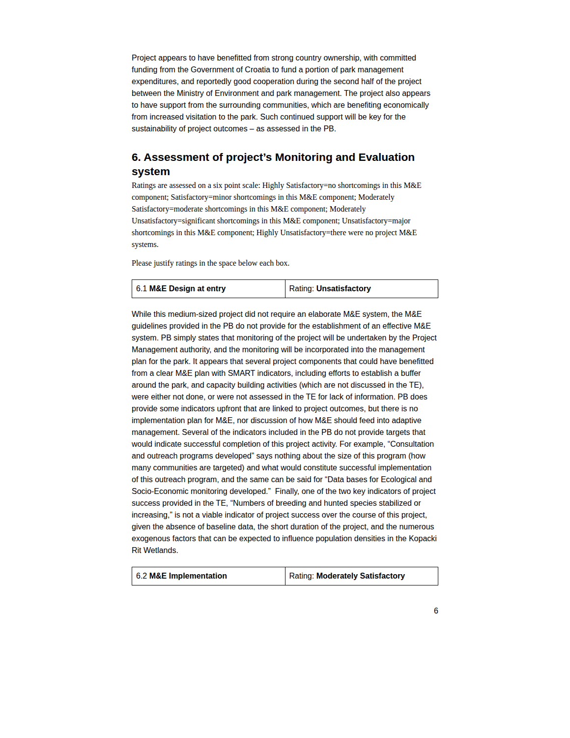Project appears to have benefitted from strong country ownership, with committed funding from the Government of Croatia to fund a portion of park management expenditures, and reportedly good cooperation during the second half of the project between the Ministry of Environment and park management. The project also appears to have support from the surrounding communities, which are benefiting economically from increased visitation to the park. Such continued support will be key for the sustainability of project outcomes – as assessed in the PB.
6. Assessment of project’s Monitoring and Evaluation system
Ratings are assessed on a six point scale: Highly Satisfactory=no shortcomings in this M&E component; Satisfactory=minor shortcomings in this M&E component; Moderately Satisfactory=moderate shortcomings in this M&E component; Moderately Unsatisfactory=significant shortcomings in this M&E component; Unsatisfactory=major shortcomings in this M&E component; Highly Unsatisfactory=there were no project M&E systems.
Please justify ratings in the space below each box.
| 6.1 M&E Design at entry | Rating: Unsatisfactory |
While this medium-sized project did not require an elaborate M&E system, the M&E guidelines provided in the PB do not provide for the establishment of an effective M&E system. PB simply states that monitoring of the project will be undertaken by the Project Management authority, and the monitoring will be incorporated into the management plan for the park. It appears that several project components that could have benefitted from a clear M&E plan with SMART indicators, including efforts to establish a buffer around the park, and capacity building activities (which are not discussed in the TE), were either not done, or were not assessed in the TE for lack of information. PB does provide some indicators upfront that are linked to project outcomes, but there is no implementation plan for M&E, nor discussion of how M&E should feed into adaptive management. Several of the indicators included in the PB do not provide targets that would indicate successful completion of this project activity. For example, “Consultation and outreach programs developed” says nothing about the size of this program (how many communities are targeted) and what would constitute successful implementation of this outreach program, and the same can be said for “Data bases for Ecological and Socio-Economic monitoring developed.” Finally, one of the two key indicators of project success provided in the TE, “Numbers of breeding and hunted species stabilized or increasing,” is not a viable indicator of project success over the course of this project, given the absence of baseline data, the short duration of the project, and the numerous exogenous factors that can be expected to influence population densities in the Kopacki Rit Wetlands.
| 6.2 M&E Implementation | Rating: Moderately Satisfactory |
6